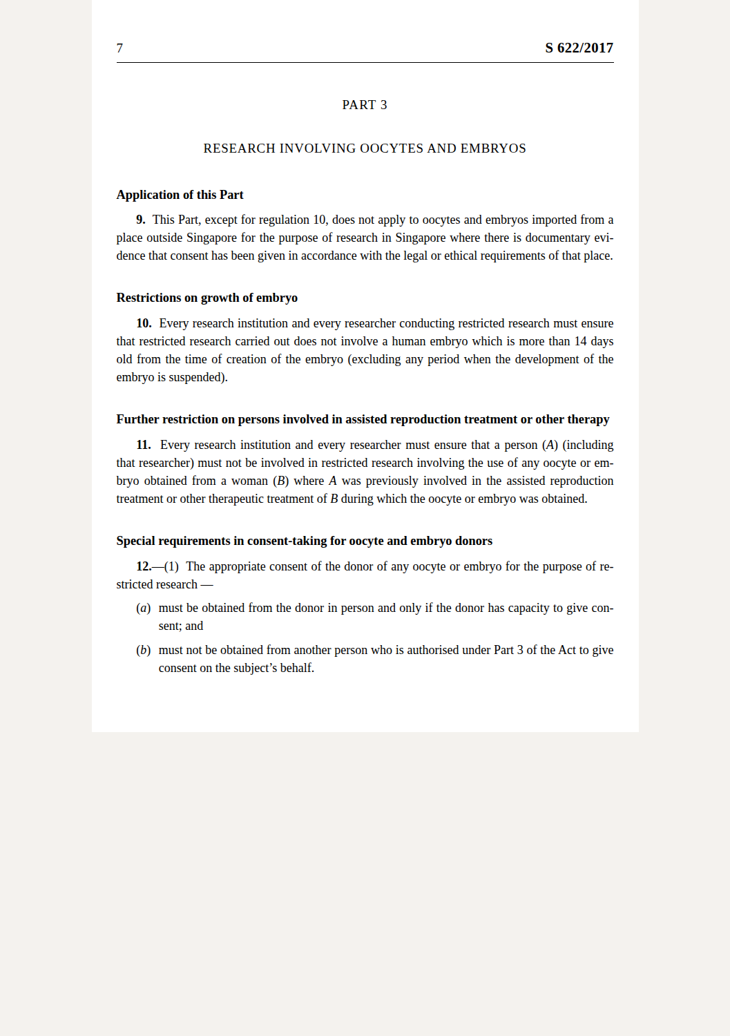7 S 622/2017
PART 3
RESEARCH INVOLVING OOCYTES AND EMBRYOS
Application of this Part
9. This Part, except for regulation 10, does not apply to oocytes and embryos imported from a place outside Singapore for the purpose of research in Singapore where there is documentary evidence that consent has been given in accordance with the legal or ethical requirements of that place.
Restrictions on growth of embryo
10. Every research institution and every researcher conducting restricted research must ensure that restricted research carried out does not involve a human embryo which is more than 14 days old from the time of creation of the embryo (excluding any period when the development of the embryo is suspended).
Further restriction on persons involved in assisted reproduction treatment or other therapy
11. Every research institution and every researcher must ensure that a person (A) (including that researcher) must not be involved in restricted research involving the use of any oocyte or embryo obtained from a woman (B) where A was previously involved in the assisted reproduction treatment or other therapeutic treatment of B during which the oocyte or embryo was obtained.
Special requirements in consent-taking for oocyte and embryo donors
12.—(1) The appropriate consent of the donor of any oocyte or embryo for the purpose of restricted research —
(a) must be obtained from the donor in person and only if the donor has capacity to give consent; and
(b) must not be obtained from another person who is authorised under Part 3 of the Act to give consent on the subject’s behalf.